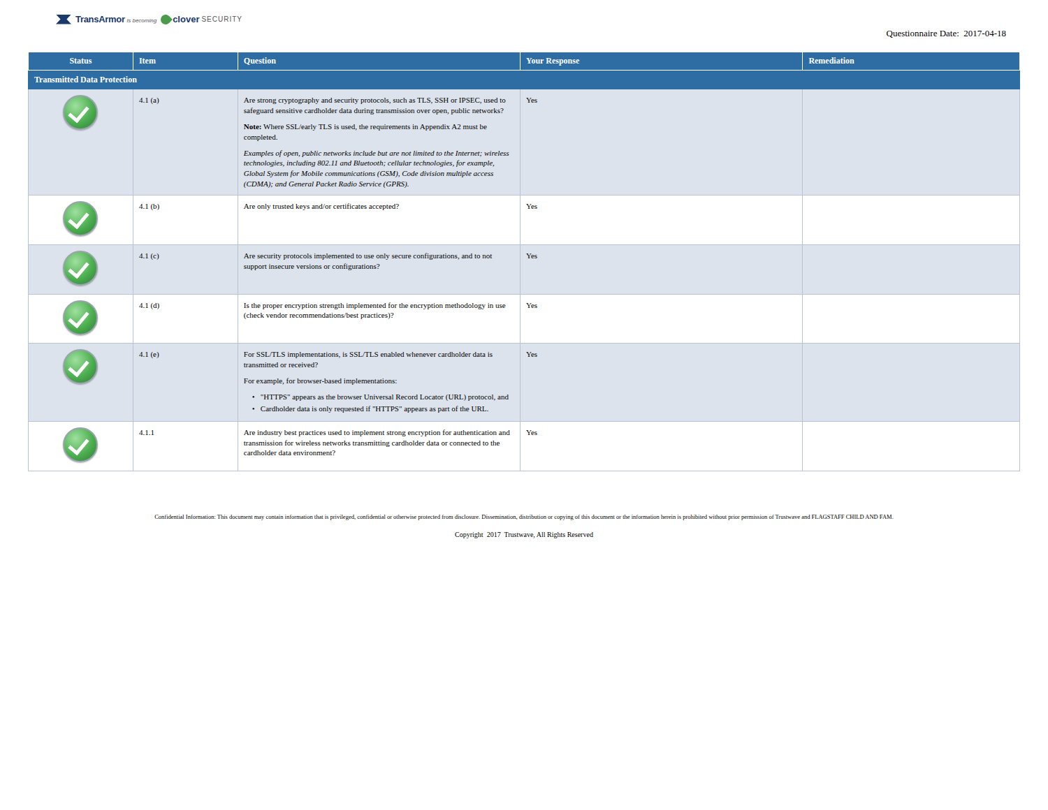TransArmor is becoming
clover SECURITY
Questionnaire Date: 2017-04-18
| Transmitted Data Protection |
| Status | Item | Question | Your Response | Remediation |
| | 4.1 (a) | Are strong cryptography and security protocols, such as TLS, SSH or IPSEC, used to safeguard sensitive cardholder data during transmission over open, public networks? Note: Where SSL/early TLS is used, the requirements in Appendix A2 must be completed. Examples of open, public networks include but are not limited to the Internet; wireless technologies, including 802.11 and Bluetooth; cellular technologies, for example, Global System for Mobile communications (GSM), Code division multiple access (CDMA); and General Packet Radio Service (GPRS). | Yes | |
| | 4.1 (b) | Are only trusted keys and/or certificates accepted? | Yes | |
| | 4.1 (c) | Are security protocols implemented to use only secure configurations, and to not support insecure versions or configurations? | Yes | |
| | 4.1 (d) | Is the proper encryption strength implemented for the encryption methodology in use (check vendor recommendations/best practices)? | Yes | |
| | 4.1 (e) | For SSL/TLS implementations, is SSL/TLS enabled whenever cardholder data is transmitted or received? For example, for browser-based implementations: "HTTPS" appears as the browser Universal Record Locator (URL) protocol, and Cardholder data is only requested if "HTTPS" appears as part of the URL. | Yes | |
| | 4.1.1 | Are industry best practices used to implement strong encryption for authentication and transmission for wireless networks transmitting cardholder data or connected to the cardholder data environment? | Yes | |
Confidential Information: This document may contain information that is privileged, confidential or otherwise protected from disclosure. Dissemination, distribution or copying of this document or the information herein is prohibited without prior permission of Trustwave and FLAGSTAFF CHILD AND FAM.
Copyright 2017 Trustwave, All Rights Reserved